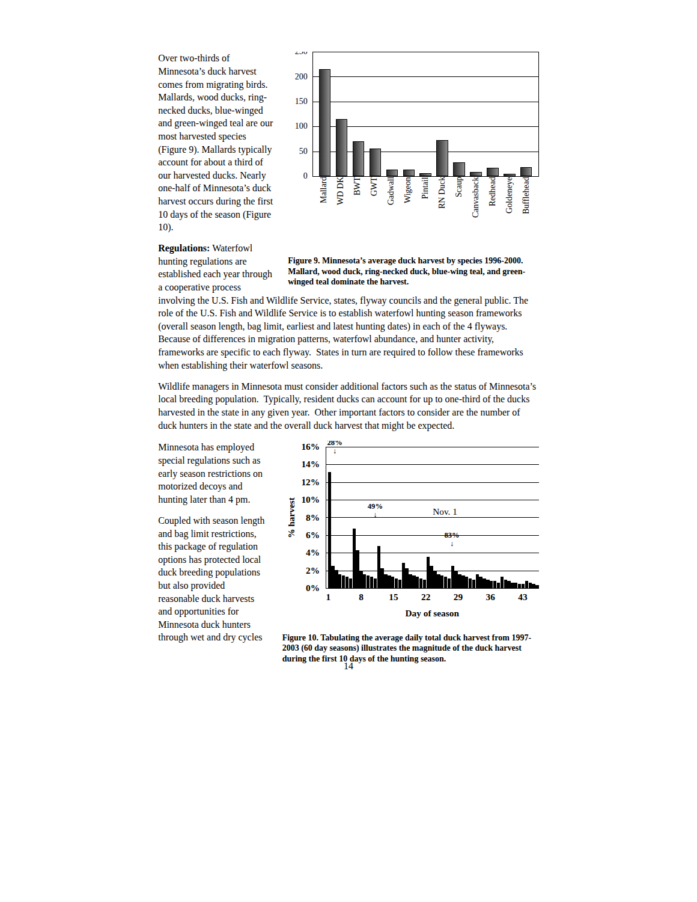250 200 150 100 50 0
Mallard WD DK BWT GWT Gadwall Wigeon Pintail RN Duck Scaup Canvasback Redhead Goldeneye Bufflehead
Figure 9. Minnesota’s average duck harvest by species 1996-2000. Mallard, wood duck, ring-necked duck, blue-wing teal, and green-winged teal dominate the harvest.
Over two-thirds of Minnesota’s duck harvest comes from migrating birds. Mallards, wood ducks, ring-necked ducks, blue-winged and green-winged teal are our most harvested species (Figure 9). Mallards typically account for about a third of our harvested ducks. Nearly one-half of Minnesota’s duck harvest occurs during the first 10 days of the season (Figure 10).
Regulations: Waterfowl hunting regulations are established each year through a cooperative process involving the U.S. Fish and Wildlife Service, states, flyway councils and the general public. The role of the U.S. Fish and Wildlife Service is to establish waterfowl hunting season frameworks (overall season length, bag limit, earliest and latest hunting dates) in each of the 4 flyways. Because of differences in migration patterns, waterfowl abundance, and hunter activity, frameworks are specific to each flyway. States in turn are required to follow these frameworks when establishing their waterfowl seasons.
Wildlife managers in Minnesota must consider additional factors such as the status of Minnesota’s local breeding population. Typically, resident ducks can account for up to one-third of the ducks harvested in the state in any given year. Other important factors to consider are the number of duck hunters in the state and the overall duck harvest that might be expected.
% harvest
16% 14% 12% 10% 8% 6% 4% 2% 0%
28%↓
49%↓
83%↓
Nov. 1
1 8 15 22 29 36 43 50 57
Day of season
Figure 10. Tabulating the average daily total duck harvest from 1997-2003 (60 day seasons) illustrates the magnitude of the duck harvest during the first 10 days of the hunting season.
Minnesota has employed special regulations such as early season restrictions on motorized decoys and hunting later than 4 pm.
Coupled with season length and bag limit restrictions, this package of regulation options has protected local duck breeding populations but also provided reasonable duck harvests and opportunities for Minnesota duck hunters through wet and dry cycles
14